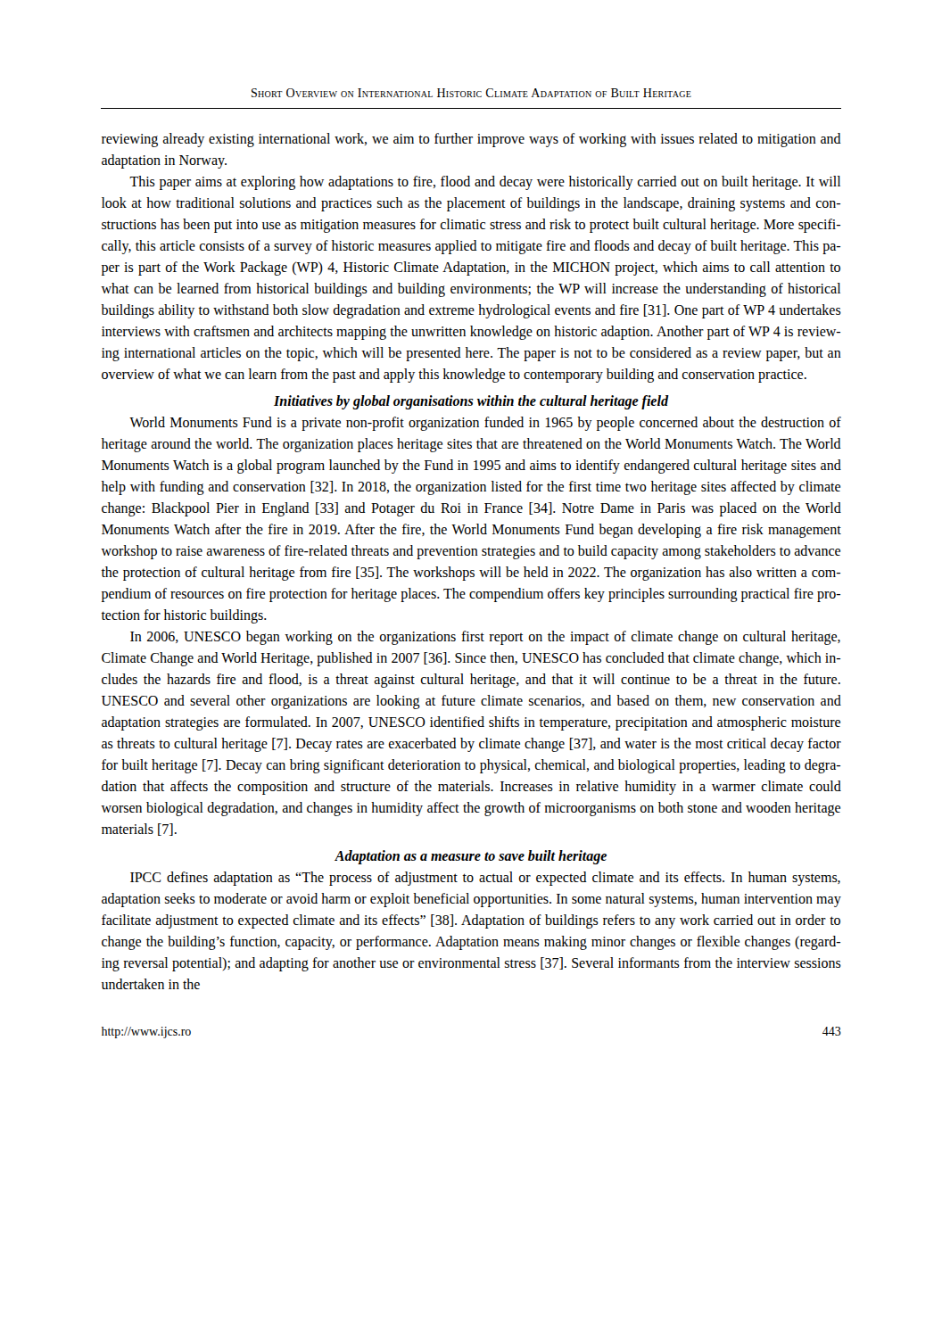Short Overview on International Historic Climate Adaptation of Built Heritage
reviewing already existing international work, we aim to further improve ways of working with issues related to mitigation and adaptation in Norway.
This paper aims at exploring how adaptations to fire, flood and decay were historically carried out on built heritage. It will look at how traditional solutions and practices such as the placement of buildings in the landscape, draining systems and constructions has been put into use as mitigation measures for climatic stress and risk to protect built cultural heritage. More specifically, this article consists of a survey of historic measures applied to mitigate fire and floods and decay of built heritage. This paper is part of the Work Package (WP) 4, Historic Climate Adaptation, in the MICHON project, which aims to call attention to what can be learned from historical buildings and building environments; the WP will increase the understanding of historical buildings ability to withstand both slow degradation and extreme hydrological events and fire [31]. One part of WP 4 undertakes interviews with craftsmen and architects mapping the unwritten knowledge on historic adaption. Another part of WP 4 is reviewing international articles on the topic, which will be presented here. The paper is not to be considered as a review paper, but an overview of what we can learn from the past and apply this knowledge to contemporary building and conservation practice.
Initiatives by global organisations within the cultural heritage field
World Monuments Fund is a private non-profit organization funded in 1965 by people concerned about the destruction of heritage around the world. The organization places heritage sites that are threatened on the World Monuments Watch. The World Monuments Watch is a global program launched by the Fund in 1995 and aims to identify endangered cultural heritage sites and help with funding and conservation [32]. In 2018, the organization listed for the first time two heritage sites affected by climate change: Blackpool Pier in England [33] and Potager du Roi in France [34]. Notre Dame in Paris was placed on the World Monuments Watch after the fire in 2019. After the fire, the World Monuments Fund began developing a fire risk management workshop to raise awareness of fire-related threats and prevention strategies and to build capacity among stakeholders to advance the protection of cultural heritage from fire [35]. The workshops will be held in 2022. The organization has also written a compendium of resources on fire protection for heritage places. The compendium offers key principles surrounding practical fire protection for historic buildings.
In 2006, UNESCO began working on the organizations first report on the impact of climate change on cultural heritage, Climate Change and World Heritage, published in 2007 [36]. Since then, UNESCO has concluded that climate change, which includes the hazards fire and flood, is a threat against cultural heritage, and that it will continue to be a threat in the future. UNESCO and several other organizations are looking at future climate scenarios, and based on them, new conservation and adaptation strategies are formulated. In 2007, UNESCO identified shifts in temperature, precipitation and atmospheric moisture as threats to cultural heritage [7]. Decay rates are exacerbated by climate change [37], and water is the most critical decay factor for built heritage [7]. Decay can bring significant deterioration to physical, chemical, and biological properties, leading to degradation that affects the composition and structure of the materials. Increases in relative humidity in a warmer climate could worsen biological degradation, and changes in humidity affect the growth of microorganisms on both stone and wooden heritage materials [7].
Adaptation as a measure to save built heritage
IPCC defines adaptation as “The process of adjustment to actual or expected climate and its effects. In human systems, adaptation seeks to moderate or avoid harm or exploit beneficial opportunities. In some natural systems, human intervention may facilitate adjustment to expected climate and its effects” [38]. Adaptation of buildings refers to any work carried out in order to change the building’s function, capacity, or performance. Adaptation means making minor changes or flexible changes (regarding reversal potential); and adapting for another use or environmental stress [37]. Several informants from the interview sessions undertaken in the
http://www.ijcs.ro 443